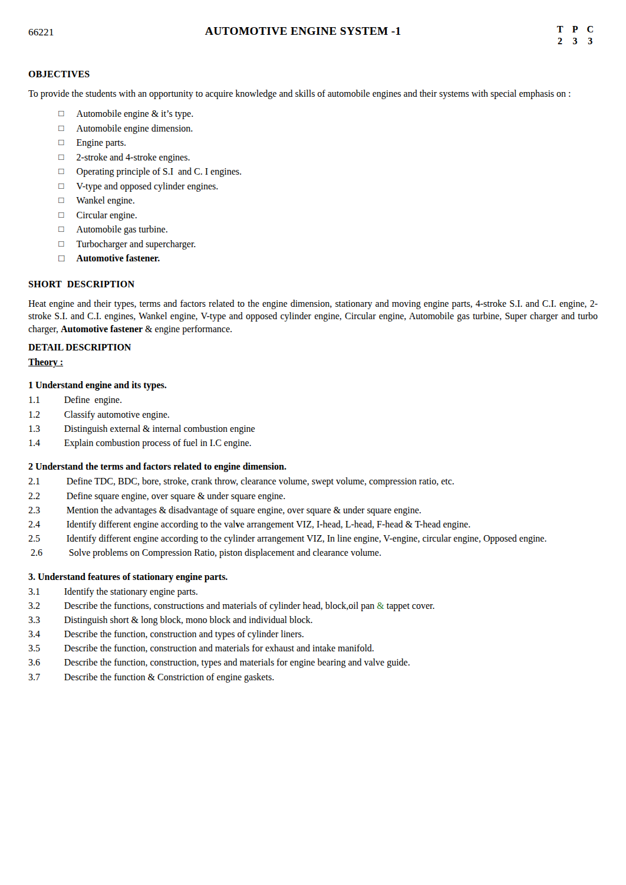66221
AUTOMOTIVE ENGINE SYSTEM -1
TPC
233
OBJECTIVES
To provide the students with an opportunity to acquire knowledge and skills of automobile engines and their systems with special emphasis on :
Automobile engine & it’s type.
Automobile engine dimension.
Engine parts.
2-stroke and 4-stroke engines.
Operating principle of S.I and C. I engines.
V-type and opposed cylinder engines.
Wankel engine.
Circular engine.
Automobile gas turbine.
Turbocharger and supercharger.
Automotive fastener.
SHORT DESCRIPTION
Heat engine and their types, terms and factors related to the engine dimension, stationary and moving engine parts, 4-stroke S.I. and C.I. engine, 2-stroke S.I. and C.I. engines, Wankel engine, V-type and opposed cylinder engine, Circular engine, Automobile gas turbine, Super charger and turbo charger, Automotive fastener & engine performance.
DETAIL DESCRIPTION
Theory :
1 Understand engine and its types.
| 1.1 | Define engine. |
| 1.2 | Classify automotive engine. |
| 1.3 | Distinguish external & internal combustion engine |
| 1.4 | Explain combustion process of fuel in I.C engine. |
2 Understand the terms and factors related to engine dimension.
| 2.1 | Define TDC, BDC, bore, stroke, crank throw, clearance volume, swept volume, compression ratio, etc. |
| 2.2 | Define square engine, over square & under square engine. |
| 2.3 | Mention the advantages & disadvantage of square engine, over square & under square engine. |
| 2.4 | Identify different engine according to the val v e arrangement VIZ, I-head, L-head, F-head & T-head engine. |
| 2.5 | Identify different engine according to the cylinder arrangement VIZ, In line engine, V-engine, circular engine, Opposed engine. |
| 2.6 | Solve problems on Compression Ratio, piston displacement and clearance volume. |
3. Understand features of stationary engine parts.
| 3.1 | Identify the stationary engine parts. |
| 3.2 | Describe the functions, constructions and materials of cylinder head, block,oil pan & tappet cover. |
| 3.3 | Distinguish short & long block, mono block and individual block. |
| 3.4 | Describe the function, construction and types of cylinder liners. |
| 3.5 | Describe the function, construction and materials for exhaust and intake manifold. |
| 3.6 | Describe the function, construction, types and materials for engine bearing and valve guide. |
| 3.7 | Describe the function & Constriction of engine gaskets. |